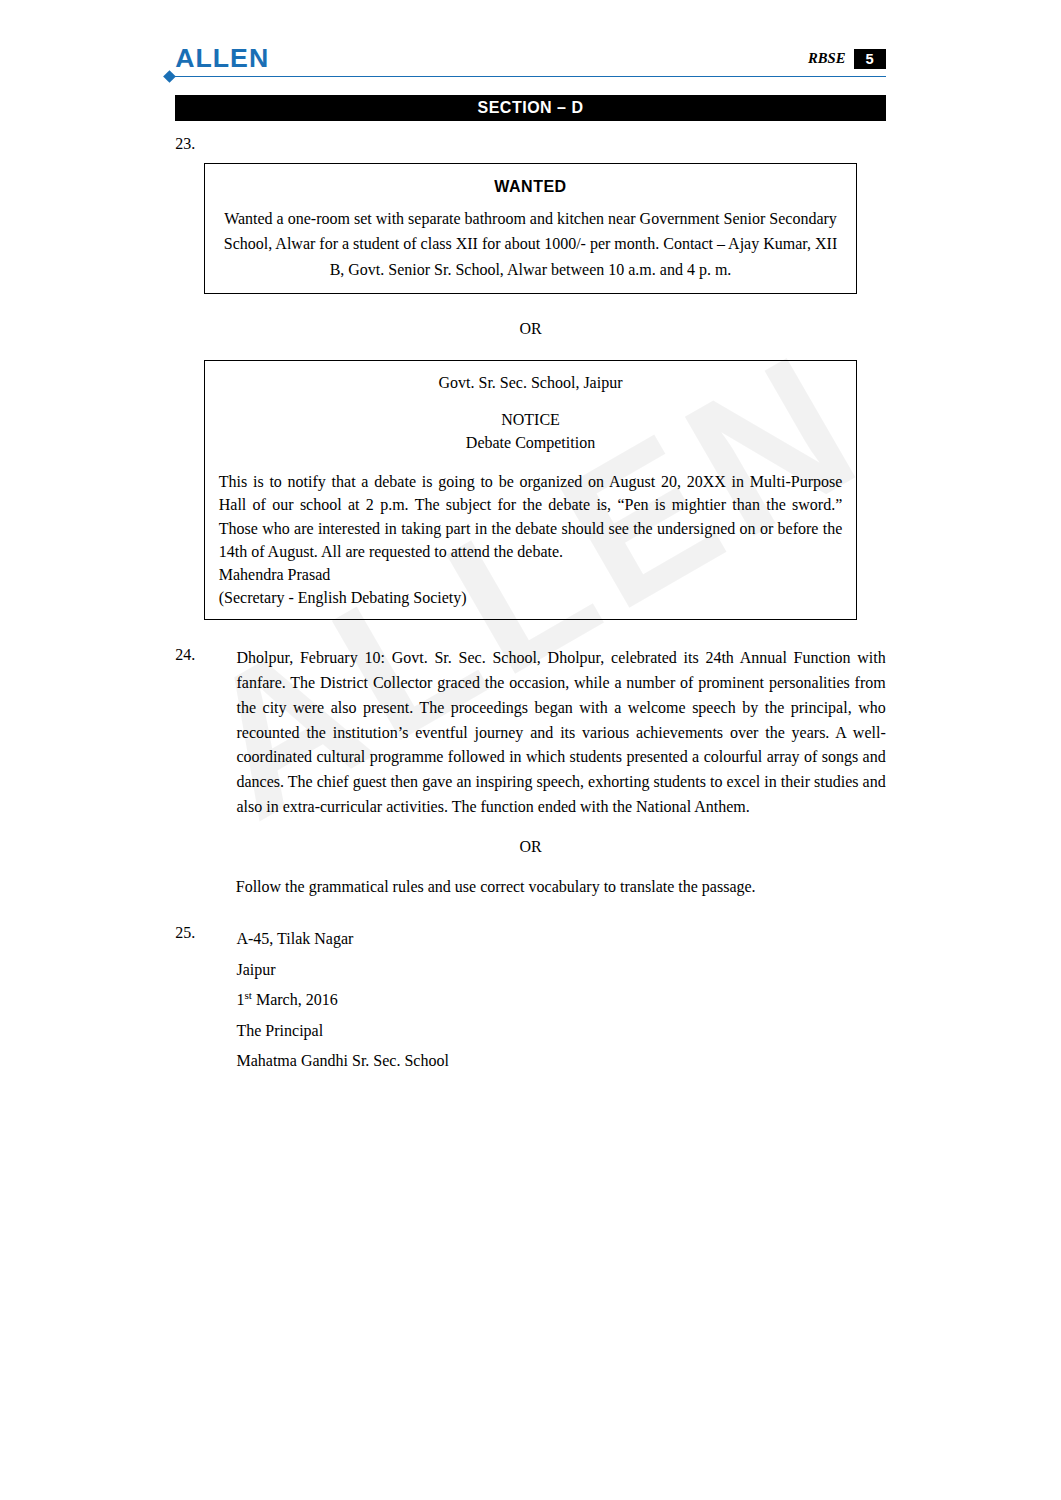ALLEN
ALLEN
RBSE 5
SECTION – D
23.
WANTED
Wanted a one-room set with separate bathroom and kitchen near Government Senior Secondary School, Alwar for a student of class XII for about 1000/- per month. Contact – Ajay Kumar, XII B, Govt. Senior Sr. School, Alwar between 10 a.m. and 4 p. m.
OR
Govt. Sr. Sec. School, Jaipur
NOTICE
Debate Competition
This is to notify that a debate is going to be organized on August 20, 20XX in Multi-Purpose Hall of our school at 2 p.m. The subject for the debate is, “Pen is mightier than the sword.” Those who are interested in taking part in the debate should see the undersigned on or before the 14th of August. All are requested to attend the debate.
Mahendra Prasad
(Secretary - English Debating Society)
24.
Dholpur, February 10: Govt. Sr. Sec. School, Dholpur, celebrated its 24th Annual Function with fanfare. The District Collector graced the occasion, while a number of prominent personalities from the city were also present. The proceedings began with a welcome speech by the principal, who recounted the institution’s eventful journey and its various achievements over the years. A well-coordinated cultural programme followed in which students presented a colourful array of songs and dances. The chief guest then gave an inspiring speech, exhorting students to excel in their studies and also in extra-curricular activities. The function ended with the National Anthem.
OR
Follow the grammatical rules and use correct vocabulary to translate the passage.
25.
A-45, Tilak Nagar
Jaipur
1st March, 2016
The Principal
Mahatma Gandhi Sr. Sec. School